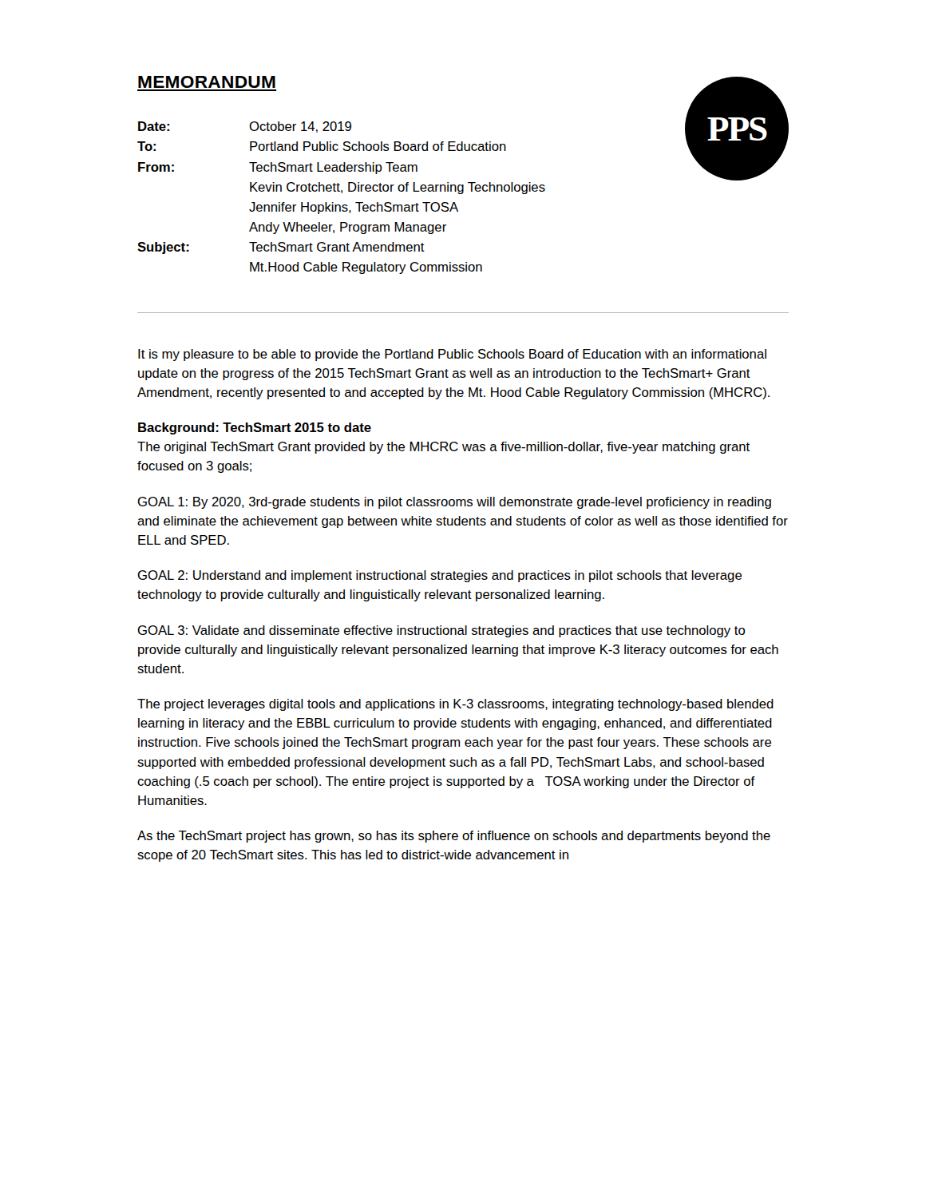MEMORANDUM
PPS
| Date: | October 14, 2019 |
| To: | Portland Public Schools Board of Education |
| From: | TechSmart Leadership Team |
| | Kevin Crotchett, Director of Learning Technologies |
| | Jennifer Hopkins, TechSmart TOSA |
| | Andy Wheeler, Program Manager |
| Subject: | TechSmart Grant Amendment |
| | Mt.Hood Cable Regulatory Commission |
It is my pleasure to be able to provide the Portland Public Schools Board of Education with an informational update on the progress of the 2015 TechSmart Grant as well as an introduction to the TechSmart+ Grant Amendment, recently presented to and accepted by the Mt. Hood Cable Regulatory Commission (MHCRC).
Background: TechSmart 2015 to date
The original TechSmart Grant provided by the MHCRC was a five-million-dollar, five-year matching grant focused on 3 goals;
GOAL 1: By 2020, 3rd-grade students in pilot classrooms will demonstrate grade-level proficiency in reading and eliminate the achievement gap between white students and students of color as well as those identified for ELL and SPED.
GOAL 2: Understand and implement instructional strategies and practices in pilot schools that leverage technology to provide culturally and linguistically relevant personalized learning.
GOAL 3: Validate and disseminate effective instructional strategies and practices that use technology to provide culturally and linguistically relevant personalized learning that improve K-3 literacy outcomes for each student.
The project leverages digital tools and applications in K-3 classrooms, integrating technology-based blended learning in literacy and the EBBL curriculum to provide students with engaging, enhanced, and differentiated instruction. Five schools joined the TechSmart program each year for the past four years. These schools are supported with embedded professional development such as a fall PD, TechSmart Labs, and school-based coaching (.5 coach per school). The entire project is supported by a TOSA working under the Director of Humanities.
As the TechSmart project has grown, so has its sphere of influence on schools and departments beyond the scope of 20 TechSmart sites. This has led to district-wide advancement in